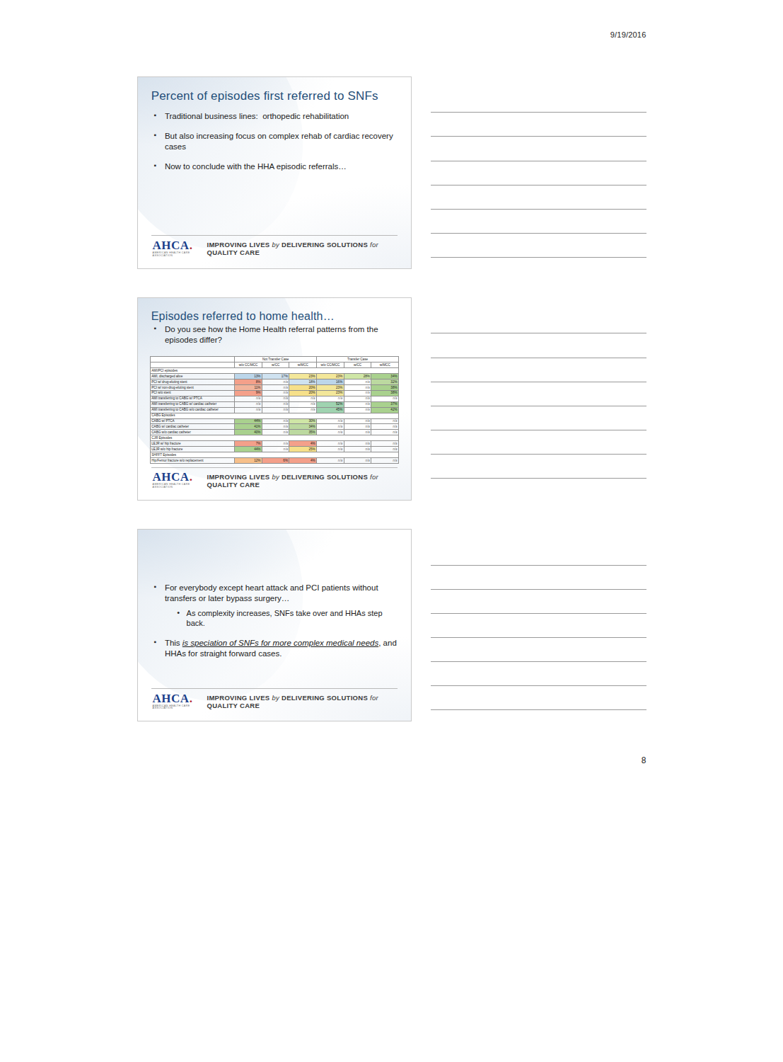9/19/2016
Percent of episodes first referred to SNFs
Traditional business lines: orthopedic rehabilitation
But also increasing focus on complex rehab of cardiac recovery cases
Now to conclude with the HHA episodic referrals…
AHCA.
American Health Care Association
IMPROVING LIVES by DELIVERING SOLUTIONS for QUALITY CARE
Episodes referred to home health…
Do you see how the Home Health referral patterns from the episodes differ?
| | Not Transfer Case | Transfer Case |
| --- | --- | --- |
| | w/o CC/MCC | w/CC | w/MCC | w/o CC/MCC | w/CC | w/MCC |
| AMI/PCI episodes |
| AMI, discharged alive | 13% | 17% | 23% | 23% | 28% | 34% |
| PCI w/ drug-eluting stent | 8% | n/a | 18% | 16% | n/a | 32% |
| PCI w/ non-drug-eluting stent | 11% | n/a | 20% | 23% | n/a | 38% |
| PCI w/o stent | 9% | n/a | 20% | 23% | n/a | 38% |
| AMI transferring to CABG w/ PTCA | n/a | n/a | n/a | n/a | n/a | n/a |
| AMI transferring to CABG w/ cardiac catheter | n/a | n/a | n/a | 52% | n/a | 37% |
| AMI transferring to CABG w/o cardiac catheter | n/a | n/a | n/a | 45% | n/a | 42% |
| CABG Episodes |
| CABG w/ PTCA | 44% | n/a | 30% | n/a | n/a | n/a |
| CABG w/ cardiac catheter | 41% | n/a | 34% | n/a | n/a | n/a |
| CABG w/o cardiac catheter | 40% | n/a | 35% | n/a | n/a | n/a |
| CJR Episodes |
| LEJR w/ hip fracture | 7% | n/a | 4% | n/a | n/a | n/a |
| LEJR w/o hip fracture | 44% | n/a | 25% | n/a | n/a | n/a |
| SHFFT Episodes |
| Hip/Femur fracture w/o replacement | 12% | 6% | 4% | n/a | n/a | n/a |
AHCA.
American Health Care Association
IMPROVING LIVES by DELIVERING SOLUTIONS for QUALITY CARE
For everybody except heart attack and PCI patients without transfers or later bypass surgery…
As complexity increases, SNFs take over and HHAs step back.
This is speciation of SNFs for more complex medical needs, and HHAs for straight forward cases.
AHCA.
American Health Care Association
IMPROVING LIVES by DELIVERING SOLUTIONS for QUALITY CARE
8